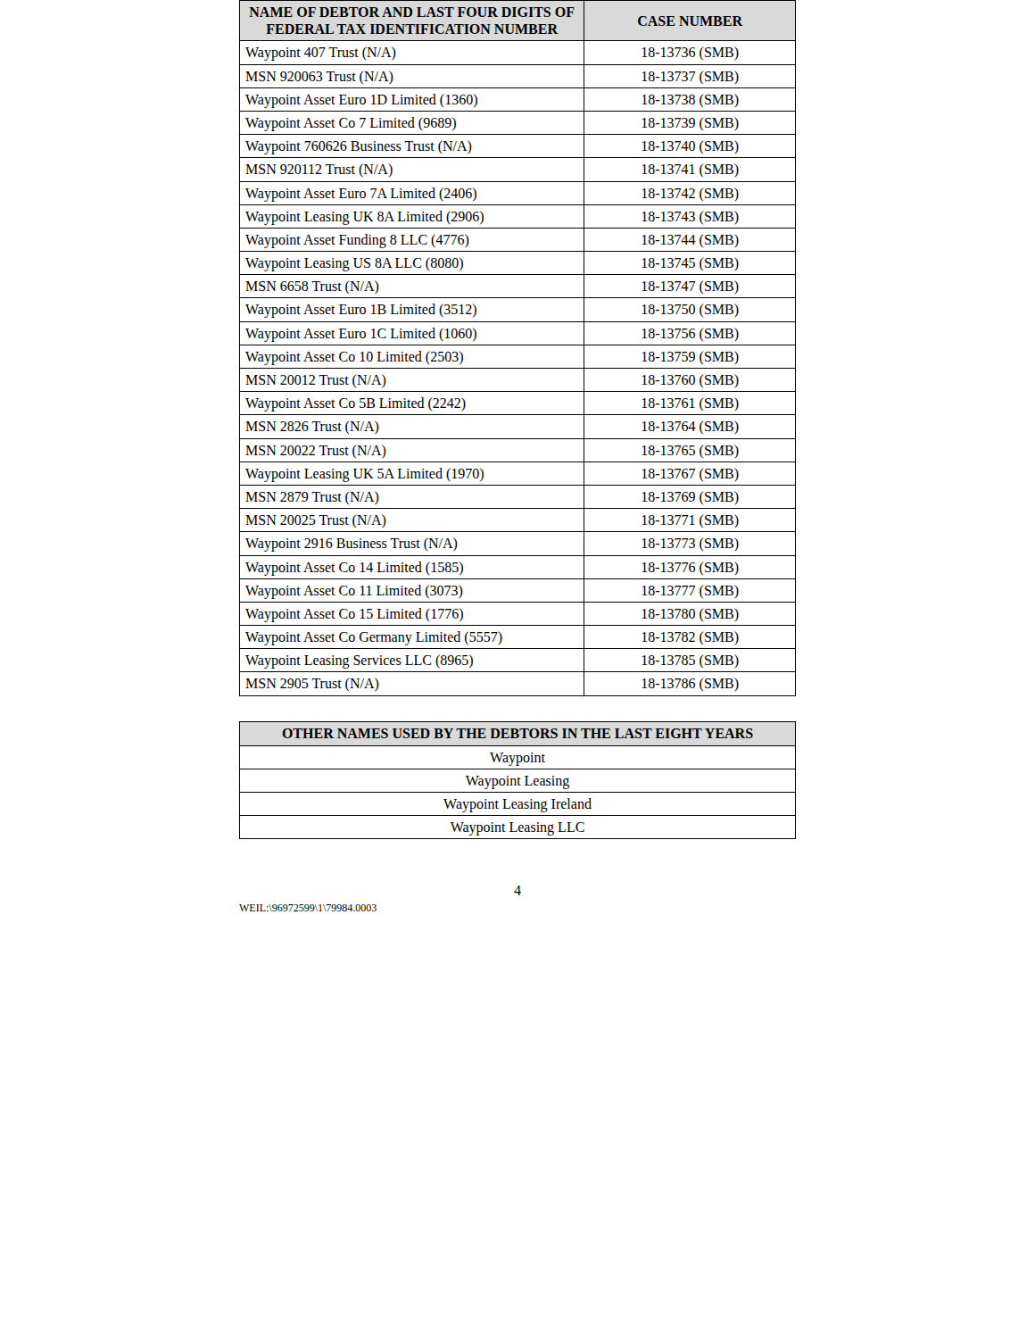| Name of Debtor and Last Four Digits of Federal Tax Identification Number | Case Number |
| --- | --- |
| Waypoint 407 Trust (N/A) | 18-13736 (SMB) |
| MSN 920063 Trust (N/A) | 18-13737 (SMB) |
| Waypoint Asset Euro 1D Limited (1360) | 18-13738 (SMB) |
| Waypoint Asset Co 7 Limited (9689) | 18-13739 (SMB) |
| Waypoint 760626 Business Trust (N/A) | 18-13740 (SMB) |
| MSN 920112 Trust (N/A) | 18-13741 (SMB) |
| Waypoint Asset Euro 7A Limited (2406) | 18-13742 (SMB) |
| Waypoint Leasing UK 8A Limited (2906) | 18-13743 (SMB) |
| Waypoint Asset Funding 8 LLC (4776) | 18-13744 (SMB) |
| Waypoint Leasing US 8A LLC (8080) | 18-13745 (SMB) |
| MSN 6658 Trust (N/A) | 18-13747 (SMB) |
| Waypoint Asset Euro 1B Limited (3512) | 18-13750 (SMB) |
| Waypoint Asset Euro 1C Limited (1060) | 18-13756 (SMB) |
| Waypoint Asset Co 10 Limited (2503) | 18-13759 (SMB) |
| MSN 20012 Trust (N/A) | 18-13760 (SMB) |
| Waypoint Asset Co 5B Limited (2242) | 18-13761 (SMB) |
| MSN 2826 Trust (N/A) | 18-13764 (SMB) |
| MSN 20022 Trust (N/A) | 18-13765 (SMB) |
| Waypoint Leasing UK 5A Limited (1970) | 18-13767 (SMB) |
| MSN 2879 Trust (N/A) | 18-13769 (SMB) |
| MSN 20025 Trust (N/A) | 18-13771 (SMB) |
| Waypoint 2916 Business Trust (N/A) | 18-13773 (SMB) |
| Waypoint Asset Co 14 Limited (1585) | 18-13776 (SMB) |
| Waypoint Asset Co 11 Limited (3073) | 18-13777 (SMB) |
| Waypoint Asset Co 15 Limited (1776) | 18-13780 (SMB) |
| Waypoint Asset Co Germany Limited (5557) | 18-13782 (SMB) |
| Waypoint Leasing Services LLC (8965) | 18-13785 (SMB) |
| MSN 2905 Trust (N/A) | 18-13786 (SMB) |
| Other Names Used by the Debtors in the Last Eight Years |
| --- |
| Waypoint |
| Waypoint Leasing |
| Waypoint Leasing Ireland |
| Waypoint Leasing LLC |
4
WEIL:\96972599\1\79984.0003